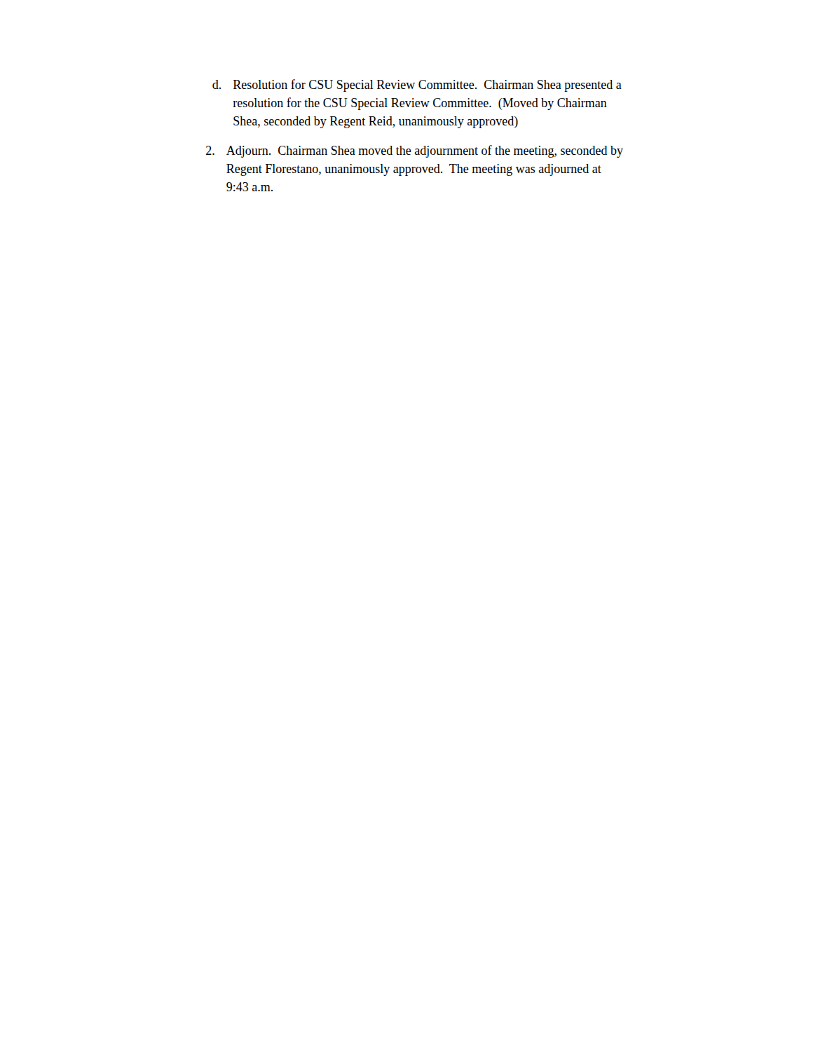Resolution for CSU Special Review Committee. Chairman Shea presented a resolution for the CSU Special Review Committee. (Moved by Chairman Shea, seconded by Regent Reid, unanimously approved)
Adjourn. Chairman Shea moved the adjournment of the meeting, seconded by Regent Florestano, unanimously approved. The meeting was adjourned at 9:43 a.m.